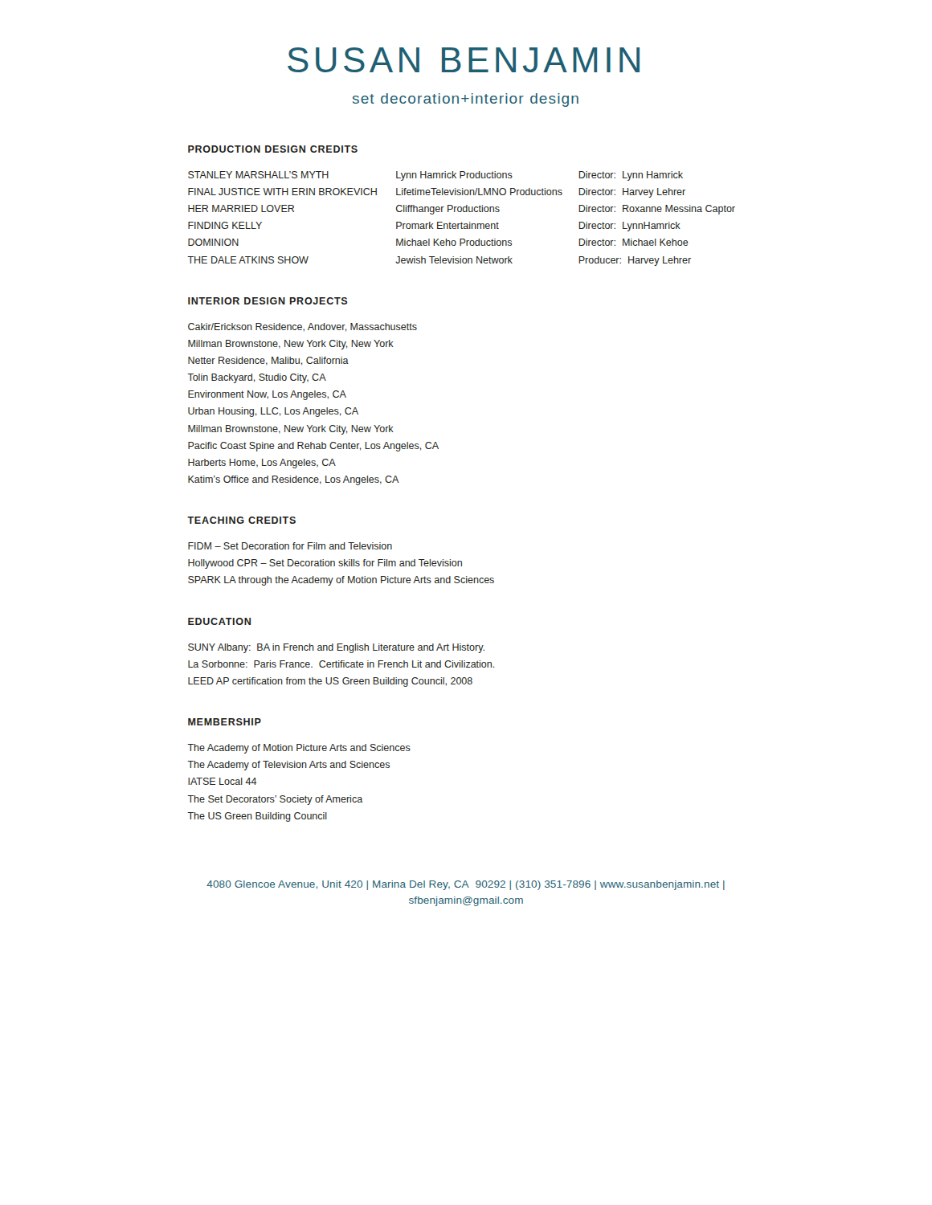Susan Benjamin
set decoration+interior design
Production Design Credits
| Stanley Marshall’s Myth | Lynn Hamrick Productions | Director: Lynn Hamrick |
| Final Justice with Erin Brokevich | LifetimeTelevision/LMNO Productions | Director: Harvey Lehrer |
| Her Married Lover | Cliffhanger Productions | Director: Roxanne Messina Captor |
| Finding Kelly | Promark Entertainment | Director: LynnHamrick |
| Dominion | Michael Keho Productions | Director: Michael Kehoe |
| The Dale Atkins Show | Jewish Television Network | Producer: Harvey Lehrer |
Interior Design Projects
Cakir/Erickson Residence, Andover, Massachusetts
Millman Brownstone, New York City, New York
Netter Residence, Malibu, California
Tolin Backyard, Studio City, CA
Environment Now, Los Angeles, CA
Urban Housing, LLC, Los Angeles, CA
Millman Brownstone, New York City, New York
Pacific Coast Spine and Rehab Center, Los Angeles, CA
Harberts Home, Los Angeles, CA
Katim’s Office and Residence, Los Angeles, CA
Teaching Credits
FIDM – Set Decoration for Film and Television
Hollywood CPR – Set Decoration skills for Film and Television
SPARK LA through the Academy of Motion Picture Arts and Sciences
Education
SUNY Albany: BA in French and English Literature and Art History.
La Sorbonne: Paris France. Certificate in French Lit and Civilization.
LEED AP certification from the US Green Building Council, 2008
Membership
The Academy of Motion Picture Arts and Sciences
The Academy of Television Arts and Sciences
IATSE Local 44
The Set Decorators’ Society of America
The US Green Building Council
4080 Glencoe Avenue, Unit 420 | Marina Del Rey, CA 90292 | (310) 351-7896 | www.susanbenjamin.net | sfbenjamin@gmail.com